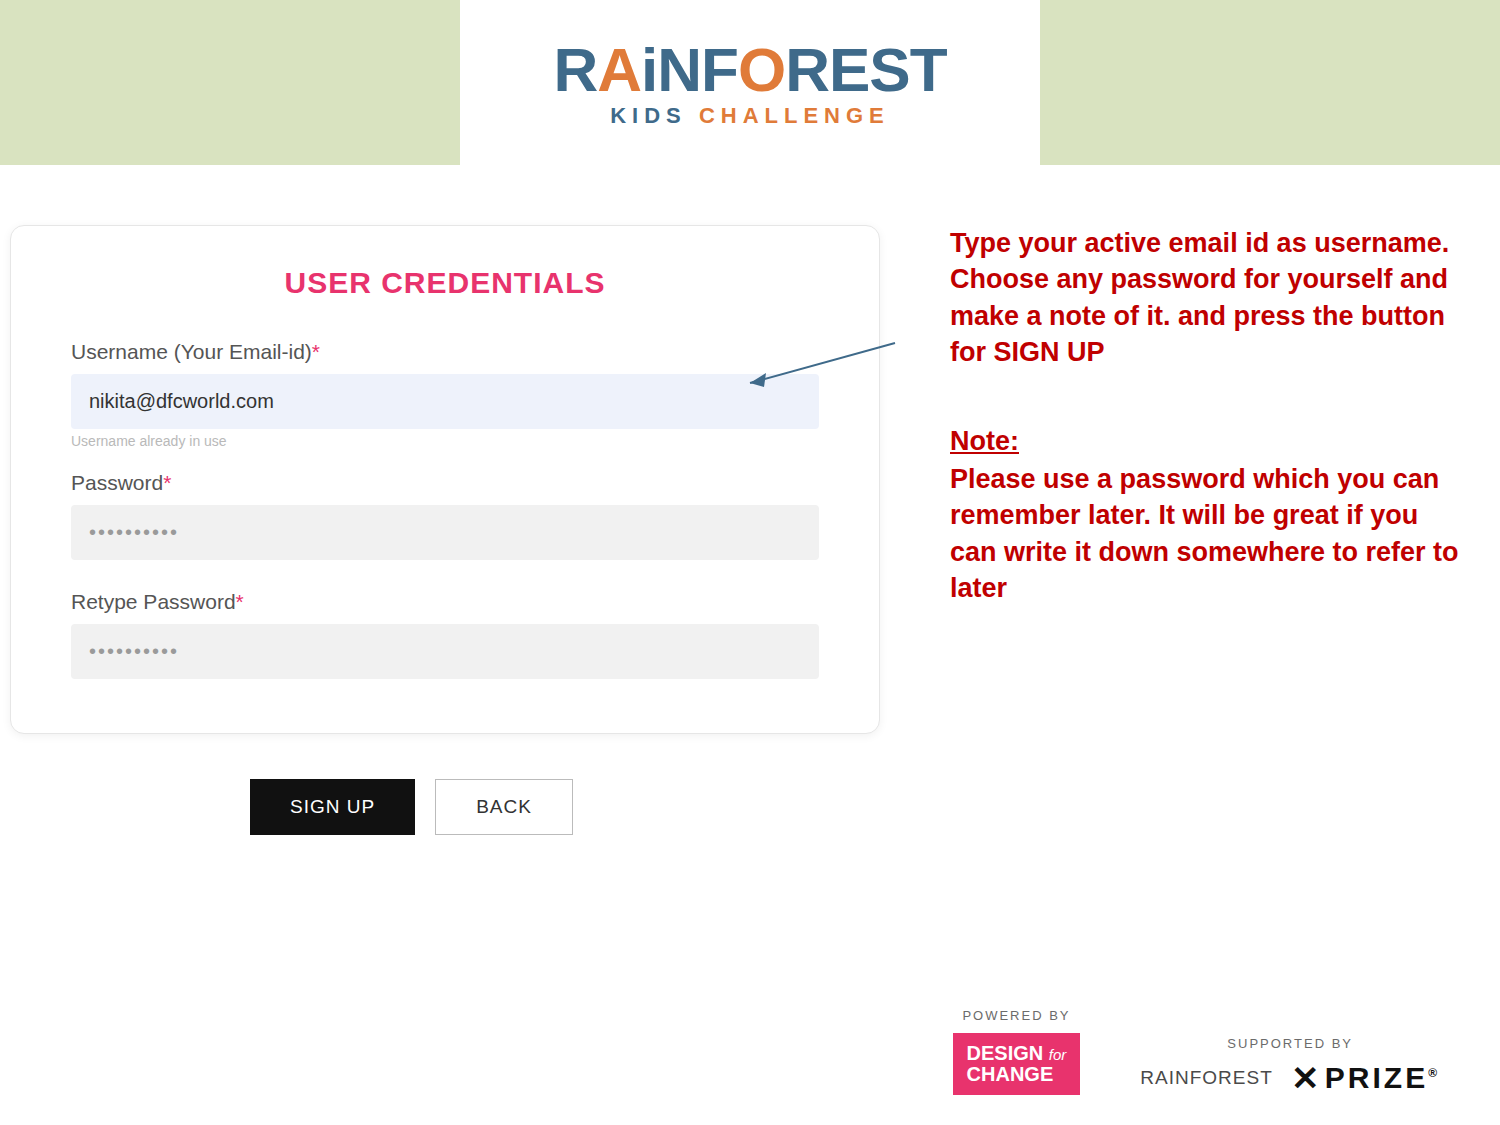RAiNFOREST
KIDS CHALLENGE
USER CREDENTIALS
Username (Your Email-id)*
nikita@dfcworld.com
Username already in use
Password*
••••••••••
Retype Password*
••••••••••
SIGN UP BACK
Type your active email id as username. Choose any password for yourself and make a note of it. and press the button for SIGN UP
Note:
Please use a password which you can remember later. It will be great if you can write it down somewhere to refer to later
POWERED BY
DESIGN for
CHANGE
SUPPORTED BY
RAINFOREST ✕PRIZE®